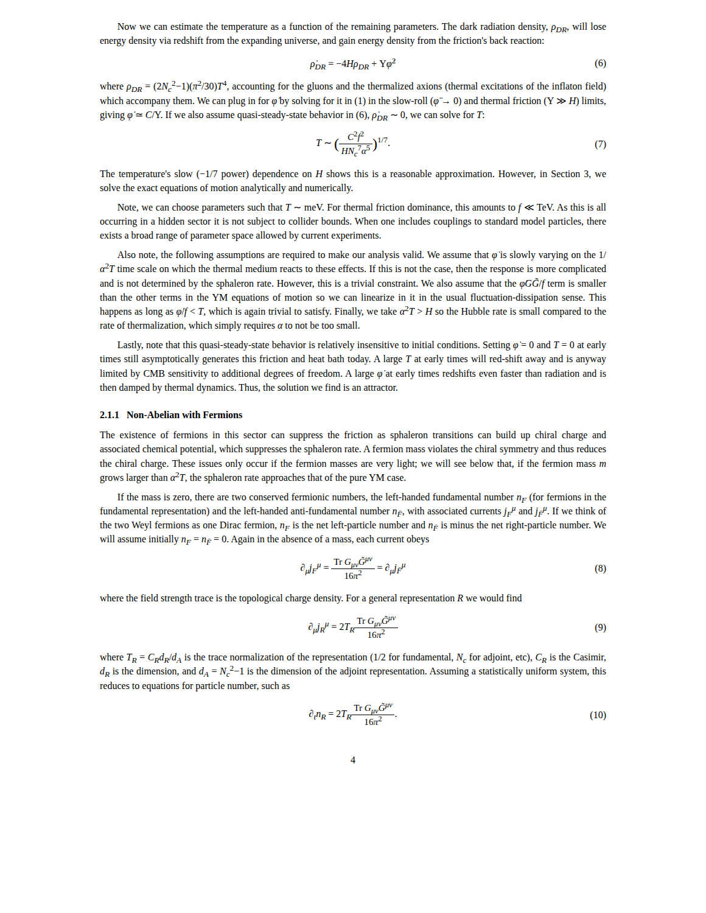Now we can estimate the temperature as a function of the remaining parameters. The dark radiation density, ρDR, will lose energy density via redshift from the expanding universe, and gain energy density from the friction's back reaction:
ρ̇DR = −4HρDR + Υφ̇2 (6)
where ρDR = (2Nc2−1)(π2/30)T4, accounting for the gluons and the thermalized axions (thermal excitations of the inflaton field) which accompany them. We can plug in for φ̇ by solving for it in (1) in the slow-roll (φ̈ → 0) and thermal friction (Υ ≫ H) limits, giving φ̇ ≃ C/Υ. If we also assume quasi-steady-state behavior in (6), ρ̇DR ∼ 0, we can solve for T:
T ∼ (C2f2 HNc7α5)1/7. (7)
The temperature's slow (−1/7 power) dependence on H shows this is a reasonable approximation. However, in Section 3, we solve the exact equations of motion analytically and numerically.
Note, we can choose parameters such that T ∼ meV. For thermal friction dominance, this amounts to f ≪ TeV. As this is all occurring in a hidden sector it is not subject to collider bounds. When one includes couplings to standard model particles, there exists a broad range of parameter space allowed by current experiments.
Also note, the following assumptions are required to make our analysis valid. We assume that φ̇ is slowly varying on the 1/α2T time scale on which the thermal medium reacts to these effects. If this is not the case, then the response is more complicated and is not determined by the sphaleron rate. However, this is a trivial constraint. We also assume that the φ̇GG̃/f term is smaller than the other terms in the YM equations of motion so we can linearize in it in the usual fluctuation-dissipation sense. This happens as long as φ̇/f < T, which is again trivial to satisfy. Finally, we take α2T > H so the Hubble rate is small compared to the rate of thermalization, which simply requires α to not be too small.
Lastly, note that this quasi-steady-state behavior is relatively insensitive to initial conditions. Setting φ̇ = 0 and T = 0 at early times still asymptotically generates this friction and heat bath today. A large T at early times will red-shift away and is anyway limited by CMB sensitivity to additional degrees of freedom. A large φ̇ at early times redshifts even faster than radiation and is then damped by thermal dynamics. Thus, the solution we find is an attractor.
2.1.1 Non-Abelian with Fermions
The existence of fermions in this sector can suppress the friction as sphaleron transitions can build up chiral charge and associated chemical potential, which suppresses the sphaleron rate. A fermion mass violates the chiral symmetry and thus reduces the chiral charge. These issues only occur if the fermion masses are very light; we will see below that, if the fermion mass m grows larger than α2T, the sphaleron rate approaches that of the pure YM case.
If the mass is zero, there are two conserved fermionic numbers, the left-handed fundamental number nF (for fermions in the fundamental representation) and the left-handed anti-fundamental number nF̄, with associated currents jFμ and jF̄μ. If we think of the two Weyl fermions as one Dirac fermion, nF is the net left-particle number and nF̄ is minus the net right-particle number. We will assume initially nF = nF̄ = 0. Again in the absence of a mass, each current obeys
∂μjFμ = Tr GμνG̃μν 16π2 = ∂μjF̄μ (8)
where the field strength trace is the topological charge density. For a general representation R we would find
∂μjRμ = 2TR Tr GμνG̃μν 16π2 (9)
where TR = CRdR/dA is the trace normalization of the representation (1/2 for fundamental, Nc for adjoint, etc), CR is the Casimir, dR is the dimension, and dA = Nc2−1 is the dimension of the adjoint representation. Assuming a statistically uniform system, this reduces to equations for particle number, such as
∂tnR = 2TR Tr GμνG̃μν 16π2. (10)
4